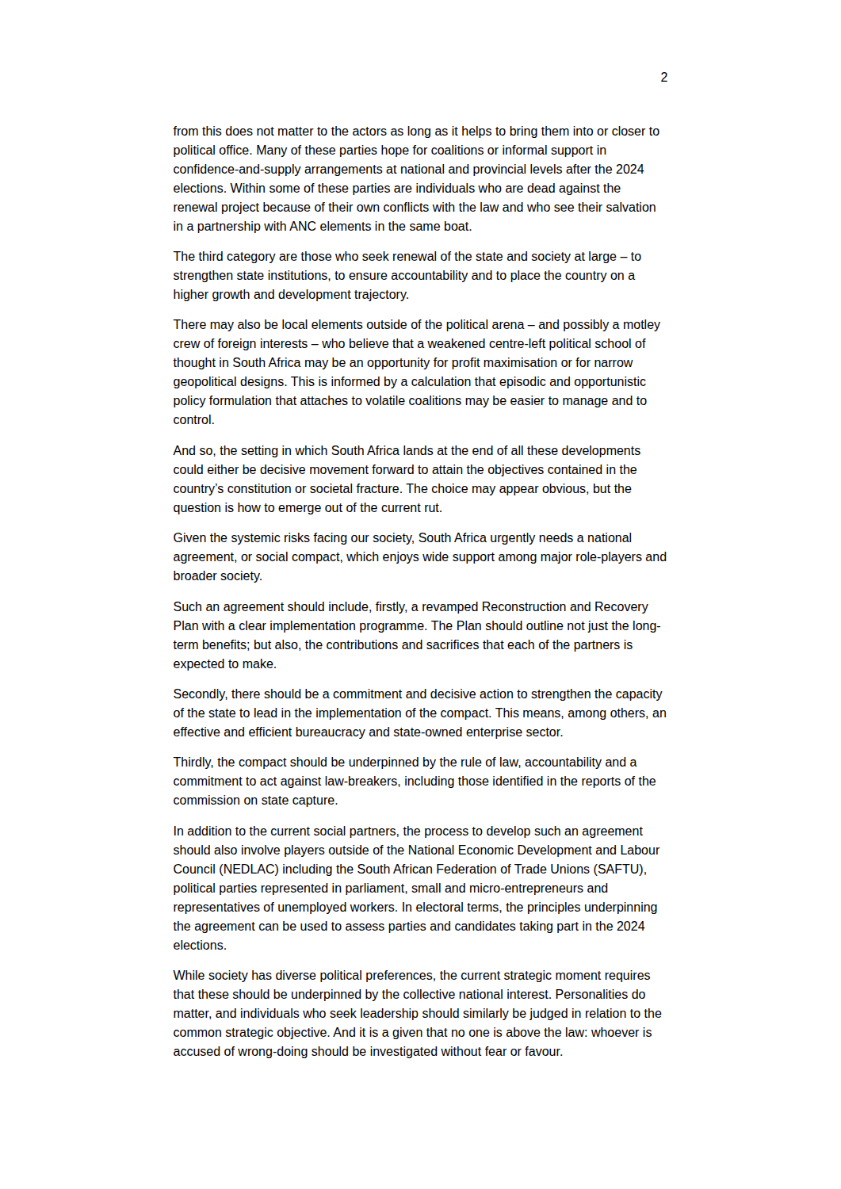2
from this does not matter to the actors as long as it helps to bring them into or closer to political office. Many of these parties hope for coalitions or informal support in confidence-and-supply arrangements at national and provincial levels after the 2024 elections. Within some of these parties are individuals who are dead against the renewal project because of their own conflicts with the law and who see their salvation in a partnership with ANC elements in the same boat.
The third category are those who seek renewal of the state and society at large – to strengthen state institutions, to ensure accountability and to place the country on a higher growth and development trajectory.
There may also be local elements outside of the political arena – and possibly a motley crew of foreign interests – who believe that a weakened centre-left political school of thought in South Africa may be an opportunity for profit maximisation or for narrow geopolitical designs. This is informed by a calculation that episodic and opportunistic policy formulation that attaches to volatile coalitions may be easier to manage and to control.
And so, the setting in which South Africa lands at the end of all these developments could either be decisive movement forward to attain the objectives contained in the country’s constitution or societal fracture. The choice may appear obvious, but the question is how to emerge out of the current rut.
Given the systemic risks facing our society, South Africa urgently needs a national agreement, or social compact, which enjoys wide support among major role-players and broader society.
Such an agreement should include, firstly, a revamped Reconstruction and Recovery Plan with a clear implementation programme. The Plan should outline not just the long-term benefits; but also, the contributions and sacrifices that each of the partners is expected to make.
Secondly, there should be a commitment and decisive action to strengthen the capacity of the state to lead in the implementation of the compact. This means, among others, an effective and efficient bureaucracy and state-owned enterprise sector.
Thirdly, the compact should be underpinned by the rule of law, accountability and a commitment to act against law-breakers, including those identified in the reports of the commission on state capture.
In addition to the current social partners, the process to develop such an agreement should also involve players outside of the National Economic Development and Labour Council (NEDLAC) including the South African Federation of Trade Unions (SAFTU), political parties represented in parliament, small and micro-entrepreneurs and representatives of unemployed workers. In electoral terms, the principles underpinning the agreement can be used to assess parties and candidates taking part in the 2024 elections.
While society has diverse political preferences, the current strategic moment requires that these should be underpinned by the collective national interest. Personalities do matter, and individuals who seek leadership should similarly be judged in relation to the common strategic objective. And it is a given that no one is above the law: whoever is accused of wrong-doing should be investigated without fear or favour.